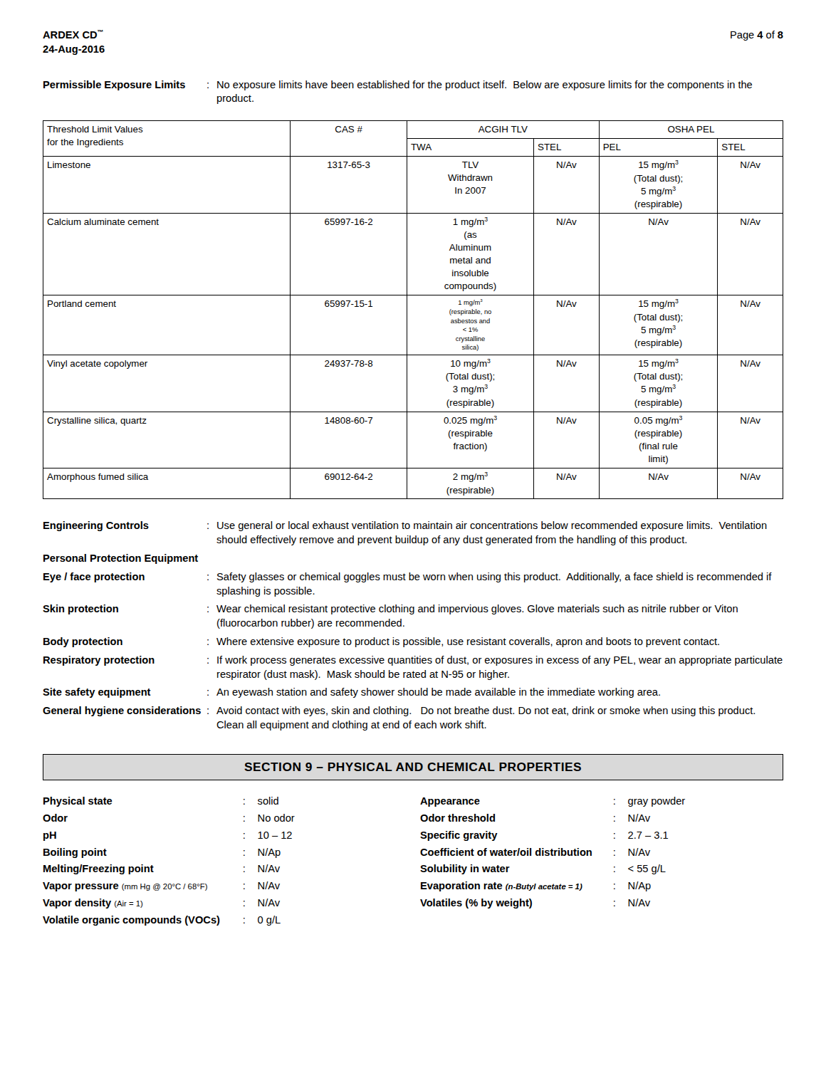ARDEX CD™
24-Aug-2016
Page 4 of 8
Permissible Exposure Limits
:
No exposure limits have been established for the product itself. Below are exposure limits for the components in the product.
| Threshold Limit Values for the Ingredients | CAS # | ACGIH TLV | OSHA PEL |
| --- | --- | --- | --- |
| TWA | STEL | PEL | STEL |
| Limestone | 1317-65-3 | TLV Withdrawn In 2007 | N/Av | 15 mg/m 3 (Total dust); 5 mg/m 3 (respirable) | N/Av |
| Calcium aluminate cement | 65997-16-2 | 1 mg/m 3 (as Aluminum metal and insoluble compounds) | N/Av | N/Av | N/Av |
| Portland cement | 65997-15-1 | 1 mg/m 3 (respirable, no asbestos and < 1% crystalline silica) | N/Av | 15 mg/m 3 (Total dust); 5 mg/m 3 (respirable) | N/Av |
| Vinyl acetate copolymer | 24937-78-8 | 10 mg/m 3 (Total dust); 3 mg/m 3 (respirable) | N/Av | 15 mg/m 3 (Total dust); 5 mg/m 3 (respirable) | N/Av |
| Crystalline silica, quartz | 14808-60-7 | 0.025 mg/m 3 (respirable fraction) | N/Av | 0.05 mg/m 3 (respirable) (final rule limit) | N/Av |
| Amorphous fumed silica | 69012-64-2 | 2 mg/m 3 (respirable) | N/Av | N/Av | N/Av |
Engineering Controls
:
Use general or local exhaust ventilation to maintain air concentrations below recommended exposure limits. Ventilation should effectively remove and prevent buildup of any dust generated from the handling of this product.
Personal Protection Equipment
Eye / face protection
:
Safety glasses or chemical goggles must be worn when using this product. Additionally, a face shield is recommended if splashing is possible.
Skin protection
:
Wear chemical resistant protective clothing and impervious gloves. Glove materials such as nitrile rubber or Viton (fluorocarbon rubber) are recommended.
Body protection
:
Where extensive exposure to product is possible, use resistant coveralls, apron and boots to prevent contact.
Respiratory protection
:
If work process generates excessive quantities of dust, or exposures in excess of any PEL, wear an appropriate particulate respirator (dust mask). Mask should be rated at N-95 or higher.
Site safety equipment
:
An eyewash station and safety shower should be made available in the immediate working area.
General hygiene considerations
:
Avoid contact with eyes, skin and clothing. Do not breathe dust. Do not eat, drink or smoke when using this product. Clean all equipment and clothing at end of each work shift.
SECTION 9 – PHYSICAL AND CHEMICAL PROPERTIES
| Physical state | : | solid | Appearance | : | gray powder |
| Odor | : | No odor | Odor threshold | : | N/Av |
| pH | : | 10 – 12 | Specific gravity | : | 2.7 – 3.1 |
| Boiling point | : | N/Ap | Coefficient of water/oil distribution | : | N/Av |
| Melting/Freezing point | : | N/Av | Solubility in water | : | < 55 g/L |
| Vapor pressure (mm Hg @ 20°C / 68°F) | : | N/Av | Evaporation rate (n-Butyl acetate = 1) | : | N/Ap |
| Vapor density (Air = 1) | : | N/Av | Volatiles (% by weight) | : | N/Av |
| Volatile organic compounds (VOCs) | : | 0 g/L | | | |